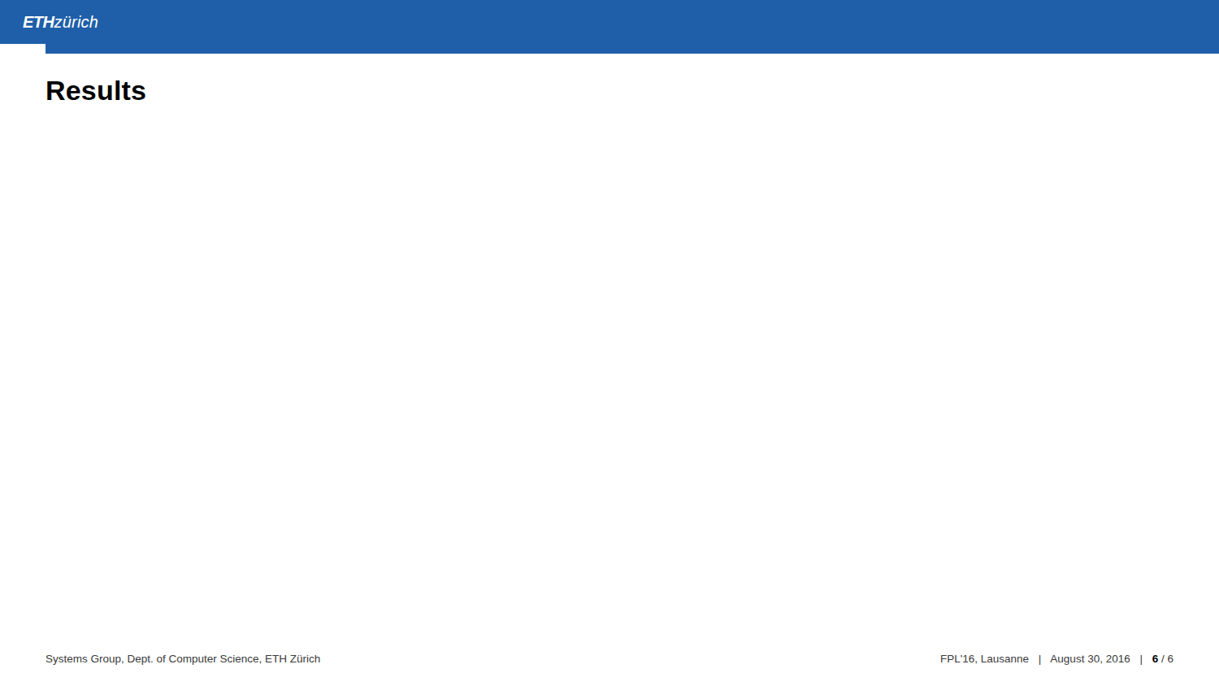ETH zürich
Results
Systems Group, Dept. of Computer Science, ETH Zürich
FPL'16, Lausanne | August 30, 2016 | 6 / 6